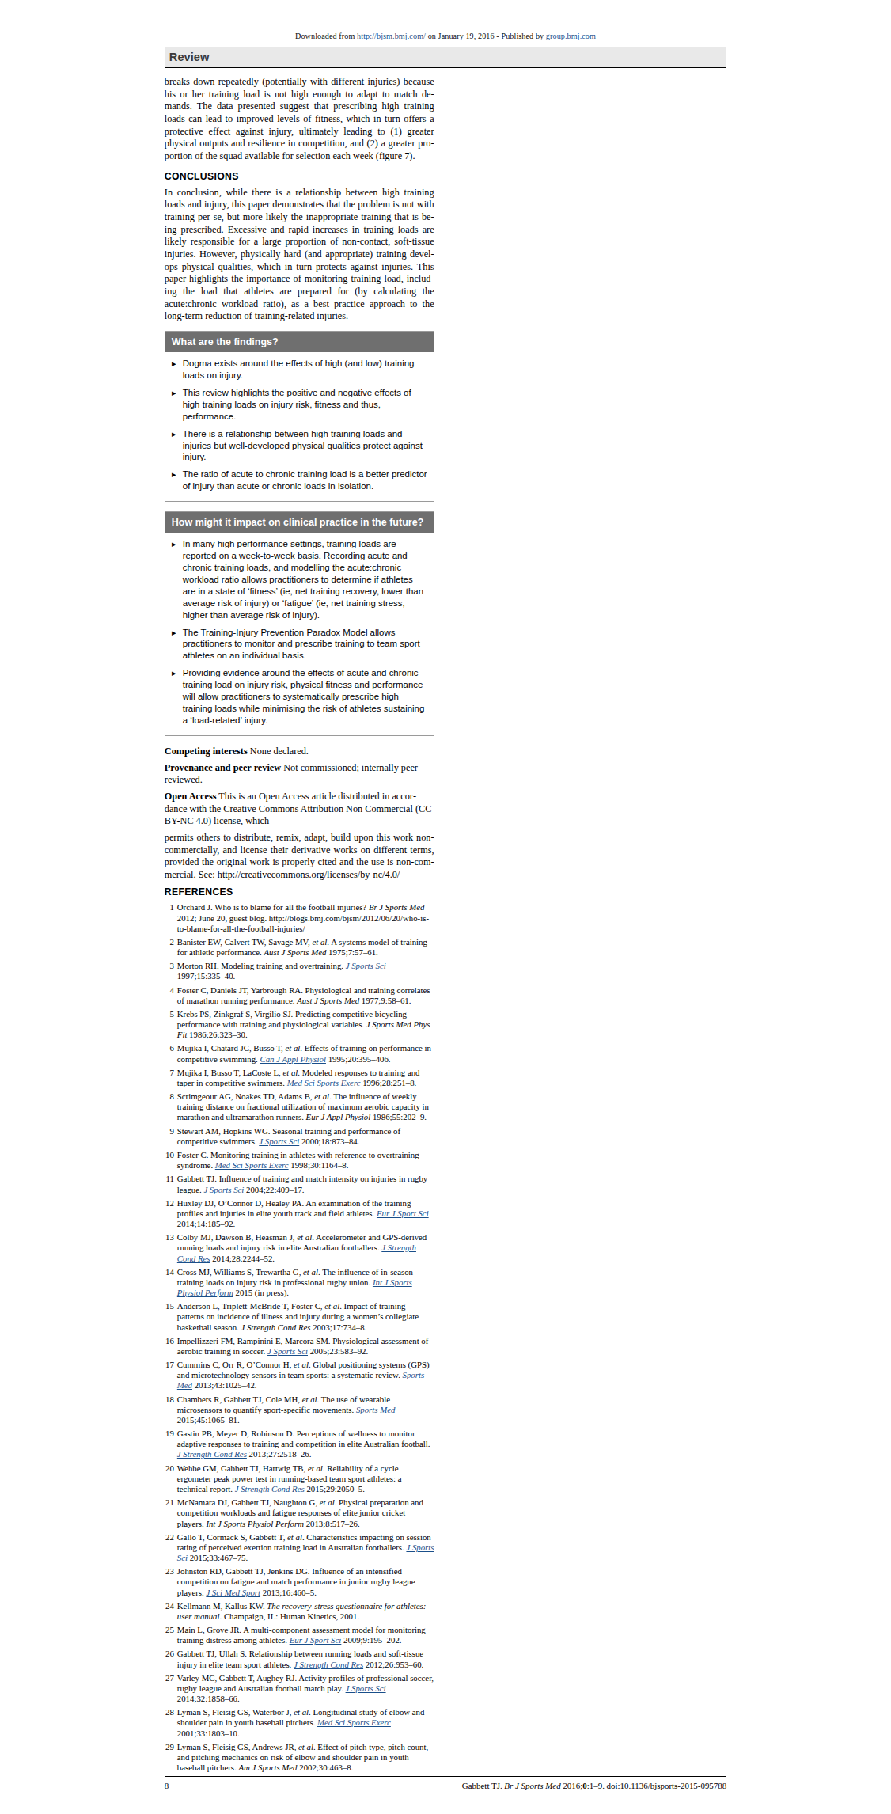Downloaded from http://bjsm.bmj.com/ on January 19, 2016 - Published by group.bmj.com
Review
breaks down repeatedly (potentially with different injuries) because his or her training load is not high enough to adapt to match demands. The data presented suggest that prescribing high training loads can lead to improved levels of fitness, which in turn offers a protective effect against injury, ultimately leading to (1) greater physical outputs and resilience in competition, and (2) a greater proportion of the squad available for selection each week (figure 7).
Conclusions
In conclusion, while there is a relationship between high training loads and injury, this paper demonstrates that the problem is not with training per se, but more likely the inappropriate training that is being prescribed. Excessive and rapid increases in training loads are likely responsible for a large proportion of non-contact, soft-tissue injuries. However, physically hard (and appropriate) training develops physical qualities, which in turn protects against injuries. This paper highlights the importance of monitoring training load, including the load that athletes are prepared for (by calculating the acute:chronic workload ratio), as a best practice approach to the long-term reduction of training-related injuries.
What are the findings?
Dogma exists around the effects of high (and low) training loads on injury.
This review highlights the positive and negative effects of high training loads on injury risk, fitness and thus, performance.
There is a relationship between high training loads and injuries but well-developed physical qualities protect against injury.
The ratio of acute to chronic training load is a better predictor of injury than acute or chronic loads in isolation.
How might it impact on clinical practice in the future?
In many high performance settings, training loads are reported on a week-to-week basis. Recording acute and chronic training loads, and modelling the acute:chronic workload ratio allows practitioners to determine if athletes are in a state of ‘fitness’ (ie, net training recovery, lower than average risk of injury) or ‘fatigue’ (ie, net training stress, higher than average risk of injury).
The Training-Injury Prevention Paradox Model allows practitioners to monitor and prescribe training to team sport athletes on an individual basis.
Providing evidence around the effects of acute and chronic training load on injury risk, physical fitness and performance will allow practitioners to systematically prescribe high training loads while minimising the risk of athletes sustaining a ‘load-related’ injury.
Competing interests None declared.
Provenance and peer review Not commissioned; internally peer reviewed.
Open Access This is an Open Access article distributed in accordance with the Creative Commons Attribution Non Commercial (CC BY-NC 4.0) license, which
permits others to distribute, remix, adapt, build upon this work non-commercially, and license their derivative works on different terms, provided the original work is properly cited and the use is non-commercial. See: http://creativecommons.org/licenses/by-nc/4.0/
References
Orchard J. Who is to blame for all the football injuries? Br J Sports Med 2012; June 20, guest blog. http://blogs.bmj.com/bjsm/2012/06/20/who-is-to-blame-for-all-the-football-injuries/
Banister EW, Calvert TW, Savage MV, et al. A systems model of training for athletic performance. Aust J Sports Med 1975;7:57–61.
Morton RH. Modeling training and overtraining. J Sports Sci 1997;15:335–40.
Foster C, Daniels JT, Yarbrough RA. Physiological and training correlates of marathon running performance. Aust J Sports Med 1977;9:58–61.
Krebs PS, Zinkgraf S, Virgilio SJ. Predicting competitive bicycling performance with training and physiological variables. J Sports Med Phys Fit 1986;26:323–30.
Mujika I, Chatard JC, Busso T, et al. Effects of training on performance in competitive swimming. Can J Appl Physiol 1995;20:395–406.
Mujika I, Busso T, LaCoste L, et al. Modeled responses to training and taper in competitive swimmers. Med Sci Sports Exerc 1996;28:251–8.
Scrimgeour AG, Noakes TD, Adams B, et al. The influence of weekly training distance on fractional utilization of maximum aerobic capacity in marathon and ultramarathon runners. Eur J Appl Physiol 1986;55:202–9.
Stewart AM, Hopkins WG. Seasonal training and performance of competitive swimmers. J Sports Sci 2000;18:873–84.
Foster C. Monitoring training in athletes with reference to overtraining syndrome. Med Sci Sports Exerc 1998;30:1164–8.
Gabbett TJ. Influence of training and match intensity on injuries in rugby league. J Sports Sci 2004;22:409–17.
Huxley DJ, O’Connor D, Healey PA. An examination of the training profiles and injuries in elite youth track and field athletes. Eur J Sport Sci 2014;14:185–92.
Colby MJ, Dawson B, Heasman J, et al. Accelerometer and GPS-derived running loads and injury risk in elite Australian footballers. J Strength Cond Res 2014;28:2244–52.
Cross MJ, Williams S, Trewartha G, et al. The influence of in-season training loads on injury risk in professional rugby union. Int J Sports Physiol Perform 2015 (in press).
Anderson L, Triplett-McBride T, Foster C, et al. Impact of training patterns on incidence of illness and injury during a women’s collegiate basketball season. J Strength Cond Res 2003;17:734–8.
Impellizzeri FM, Rampinini E, Marcora SM. Physiological assessment of aerobic training in soccer. J Sports Sci 2005;23:583–92.
Cummins C, Orr R, O’Connor H, et al. Global positioning systems (GPS) and microtechnology sensors in team sports: a systematic review. Sports Med 2013;43:1025–42.
Chambers R, Gabbett TJ, Cole MH, et al. The use of wearable microsensors to quantify sport-specific movements. Sports Med 2015;45:1065–81.
Gastin PB, Meyer D, Robinson D. Perceptions of wellness to monitor adaptive responses to training and competition in elite Australian football. J Strength Cond Res 2013;27:2518–26.
Wehbe GM, Gabbett TJ, Hartwig TB, et al. Reliability of a cycle ergometer peak power test in running-based team sport athletes: a technical report. J Strength Cond Res 2015;29:2050–5.
McNamara DJ, Gabbett TJ, Naughton G, et al. Physical preparation and competition workloads and fatigue responses of elite junior cricket players. Int J Sports Physiol Perform 2013;8:517–26.
Gallo T, Cormack S, Gabbett T, et al. Characteristics impacting on session rating of perceived exertion training load in Australian footballers. J Sports Sci 2015;33:467–75.
Johnston RD, Gabbett TJ, Jenkins DG. Influence of an intensified competition on fatigue and match performance in junior rugby league players. J Sci Med Sport 2013;16:460–5.
Kellmann M, Kallus KW. The recovery-stress questionnaire for athletes: user manual. Champaign, IL: Human Kinetics, 2001.
Main L, Grove JR. A multi-component assessment model for monitoring training distress among athletes. Eur J Sport Sci 2009;9:195–202.
Gabbett TJ, Ullah S. Relationship between running loads and soft-tissue injury in elite team sport athletes. J Strength Cond Res 2012;26:953–60.
Varley MC, Gabbett T, Aughey RJ. Activity profiles of professional soccer, rugby league and Australian football match play. J Sports Sci 2014;32:1858–66.
Lyman S, Fleisig GS, Waterbor J, et al. Longitudinal study of elbow and shoulder pain in youth baseball pitchers. Med Sci Sports Exerc 2001;33:1803–10.
Lyman S, Fleisig GS, Andrews JR, et al. Effect of pitch type, pitch count, and pitching mechanics on risk of elbow and shoulder pain in youth baseball pitchers. Am J Sports Med 2002;30:463–8.
8
Gabbett TJ. Br J Sports Med 2016;0:1–9. doi:10.1136/bjsports-2015-095788